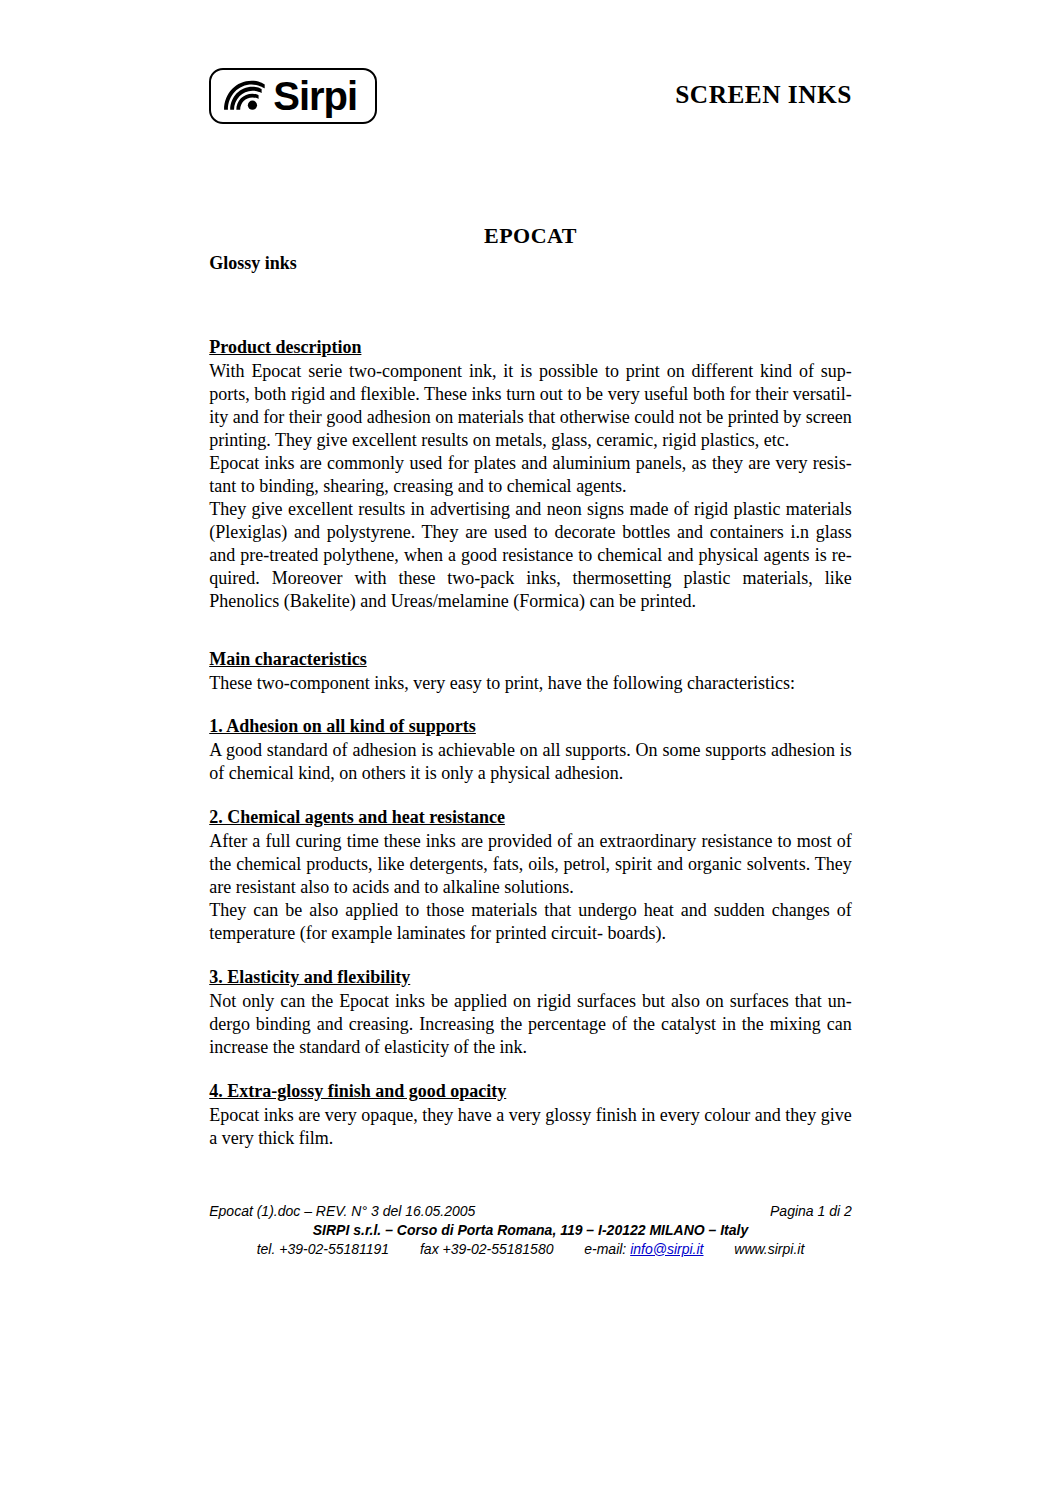Sirpi
SCREEN INKS
EPOCAT
Glossy inks
Product description
With Epocat serie two-component ink, it is possible to print on different kind of supports, both rigid and flexible. These inks turn out to be very useful both for their versatility and for their good adhesion on materials that otherwise could not be printed by screen printing. They give excellent results on metals, glass, ceramic, rigid plastics, etc.
Epocat inks are commonly used for plates and aluminium panels, as they are very resistant to binding, shearing, creasing and to chemical agents.
They give excellent results in advertising and neon signs made of rigid plastic materials (Plexiglas) and polystyrene. They are used to decorate bottles and containers i.n glass and pre-treated polythene, when a good resistance to chemical and physical agents is required. Moreover with these two-pack inks, thermosetting plastic materials, like Phenolics (Bakelite) and Ureas/melamine (Formica) can be printed.
Main characteristics
These two-component inks, very easy to print, have the following characteristics:
1. Adhesion on all kind of supports
A good standard of adhesion is achievable on all supports. On some supports adhesion is of chemical kind, on others it is only a physical adhesion.
2. Chemical agents and heat resistance
After a full curing time these inks are provided of an extraordinary resistance to most of the chemical products, like detergents, fats, oils, petrol, spirit and organic solvents. They are resistant also to acids and to alkaline solutions.
They can be also applied to those materials that undergo heat and sudden changes of temperature (for example laminates for printed circuit- boards).
3. Elasticity and flexibility
Not only can the Epocat inks be applied on rigid surfaces but also on surfaces that undergo binding and creasing. Increasing the percentage of the catalyst in the mixing can increase the standard of elasticity of the ink.
4. Extra-glossy finish and good opacity
Epocat inks are very opaque, they have a very glossy finish in every colour and they give a very thick film.
Epocat (1).doc – REV. N° 3 del 16.05.2005 Pagina 1 di 2
SIRPI s.r.l. – Corso di Porta Romana, 119 – I-20122 MILANO – Italy
tel. +39-02-55181191 fax +39-02-55181580 e-mail: info@sirpi.it www.sirpi.it